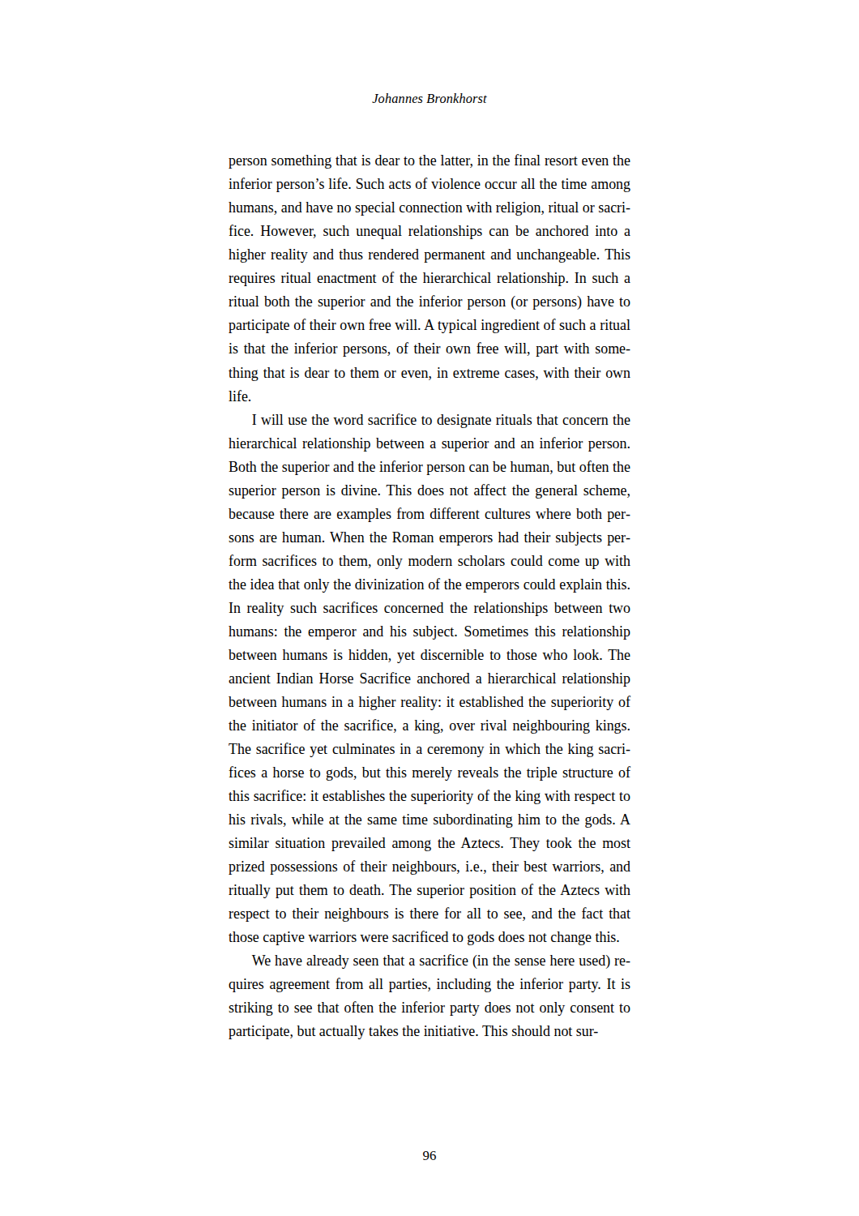Johannes Bronkhorst
person something that is dear to the latter, in the final resort even the inferior person’s life. Such acts of violence occur all the time among humans, and have no special connection with religion, ritual or sacrifice. However, such unequal relationships can be anchored into a higher reality and thus rendered permanent and unchangeable. This requires ritual enactment of the hierarchical relationship. In such a ritual both the superior and the inferior person (or persons) have to participate of their own free will. A typical ingredient of such a ritual is that the inferior persons, of their own free will, part with something that is dear to them or even, in extreme cases, with their own life.
I will use the word sacrifice to designate rituals that concern the hierarchical relationship between a superior and an inferior person. Both the superior and the inferior person can be human, but often the superior person is divine. This does not affect the general scheme, because there are examples from different cultures where both persons are human. When the Roman emperors had their subjects perform sacrifices to them, only modern scholars could come up with the idea that only the divinization of the emperors could explain this. In reality such sacrifices concerned the relationships between two humans: the emperor and his subject. Sometimes this relationship between humans is hidden, yet discernible to those who look. The ancient Indian Horse Sacrifice anchored a hierarchical relationship between humans in a higher reality: it established the superiority of the initiator of the sacrifice, a king, over rival neighbouring kings. The sacrifice yet culminates in a ceremony in which the king sacrifices a horse to gods, but this merely reveals the triple structure of this sacrifice: it establishes the superiority of the king with respect to his rivals, while at the same time subordinating him to the gods. A similar situation prevailed among the Aztecs. They took the most prized possessions of their neighbours, i.e., their best warriors, and ritually put them to death. The superior position of the Aztecs with respect to their neighbours is there for all to see, and the fact that those captive warriors were sacrificed to gods does not change this.
We have already seen that a sacrifice (in the sense here used) requires agreement from all parties, including the inferior party. It is striking to see that often the inferior party does not only consent to participate, but actually takes the initiative. This should not sur-
96